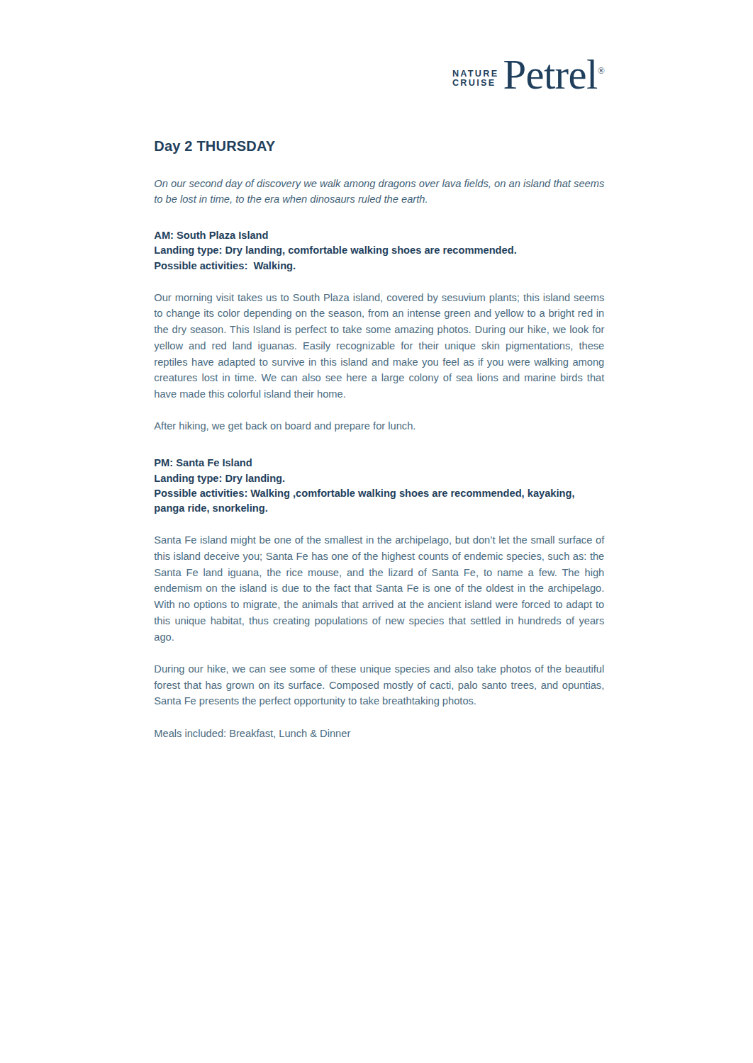NATURE CRUISE Petrel®
Day 2 THURSDAY
On our second day of discovery we walk among dragons over lava fields, on an island that seems to be lost in time, to the era when dinosaurs ruled the earth.
AM: South Plaza Island
Landing type: Dry landing, comfortable walking shoes are recommended.
Possible activities: Walking.
Our morning visit takes us to South Plaza island, covered by sesuvium plants; this island seems to change its color depending on the season, from an intense green and yellow to a bright red in the dry season. This Island is perfect to take some amazing photos. During our hike, we look for yellow and red land iguanas. Easily recognizable for their unique skin pigmentations, these reptiles have adapted to survive in this island and make you feel as if you were walking among creatures lost in time. We can also see here a large colony of sea lions and marine birds that have made this colorful island their home.
After hiking, we get back on board and prepare for lunch.
PM: Santa Fe Island
Landing type: Dry landing.
Possible activities: Walking ,comfortable walking shoes are recommended, kayaking, panga ride, snorkeling.
Santa Fe island might be one of the smallest in the archipelago, but don’t let the small surface of this island deceive you; Santa Fe has one of the highest counts of endemic species, such as: the Santa Fe land iguana, the rice mouse, and the lizard of Santa Fe, to name a few. The high endemism on the island is due to the fact that Santa Fe is one of the oldest in the archipelago. With no options to migrate, the animals that arrived at the ancient island were forced to adapt to this unique habitat, thus creating populations of new species that settled in hundreds of years ago.
During our hike, we can see some of these unique species and also take photos of the beautiful forest that has grown on its surface. Composed mostly of cacti, palo santo trees, and opuntias, Santa Fe presents the perfect opportunity to take breathtaking photos.
Meals included: Breakfast, Lunch & Dinner